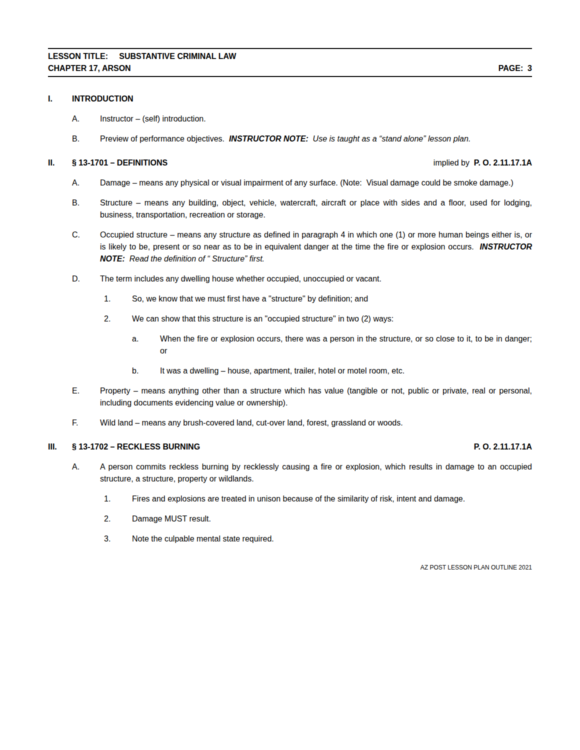LESSON TITLE: SUBSTANTIVE CRIMINAL LAW
CHAPTER 17, ARSON PAGE: 3
I.
INTRODUCTION
A.
Instructor – (self) introduction.
B.
Preview of performance objectives. INSTRUCTOR NOTE: Use is taught as a “stand alone” lesson plan.
II.
§ 13-1701 – DEFINITIONS implied by P. O. 2.11.17.1A
A.
Damage – means any physical or visual impairment of any surface. (Note: Visual damage could be smoke damage.)
B.
Structure – means any building, object, vehicle, watercraft, aircraft or place with sides and a floor, used for lodging, business, transportation, recreation or storage.
C.
Occupied structure – means any structure as defined in paragraph 4 in which one (1) or more human beings either is, or is likely to be, present or so near as to be in equivalent danger at the time the fire or explosion occurs. INSTRUCTOR NOTE: Read the definition of “ Structure” first.
D.
The term includes any dwelling house whether occupied, unoccupied or vacant.
1.
So, we know that we must first have a "structure" by definition; and
2.
We can show that this structure is an "occupied structure" in two (2) ways:
a.
When the fire or explosion occurs, there was a person in the structure, or so close to it, to be in danger; or
b.
It was a dwelling – house, apartment, trailer, hotel or motel room, etc.
E.
Property – means anything other than a structure which has value (tangible or not, public or private, real or personal, including documents evidencing value or ownership).
F.
Wild land – means any brush-covered land, cut-over land, forest, grassland or woods.
III.
§ 13-1702 – RECKLESS BURNING P. O. 2.11.17.1A
A.
A person commits reckless burning by recklessly causing a fire or explosion, which results in damage to an occupied structure, a structure, property or wildlands.
1.
Fires and explosions are treated in unison because of the similarity of risk, intent and damage.
2.
Damage MUST result.
3.
Note the culpable mental state required.
AZ POST LESSON PLAN OUTLINE 2021